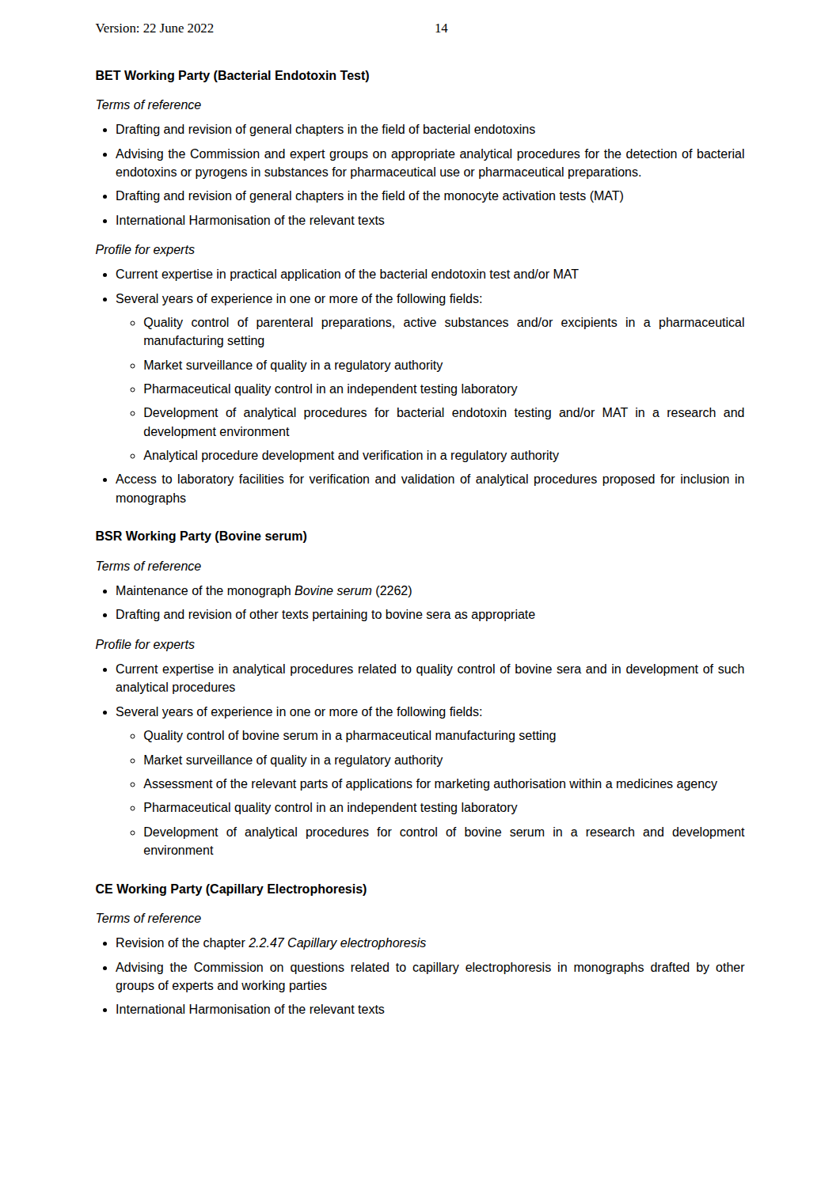Version: 22 June 2022 14
BET Working Party (Bacterial Endotoxin Test)
Terms of reference
Drafting and revision of general chapters in the field of bacterial endotoxins
Advising the Commission and expert groups on appropriate analytical procedures for the detection of bacterial endotoxins or pyrogens in substances for pharmaceutical use or pharmaceutical preparations.
Drafting and revision of general chapters in the field of the monocyte activation tests (MAT)
International Harmonisation of the relevant texts
Profile for experts
Current expertise in practical application of the bacterial endotoxin test and/or MAT
Several years of experience in one or more of the following fields:
Quality control of parenteral preparations, active substances and/or excipients in a pharmaceutical manufacturing setting
Market surveillance of quality in a regulatory authority
Pharmaceutical quality control in an independent testing laboratory
Development of analytical procedures for bacterial endotoxin testing and/or MAT in a research and development environment
Analytical procedure development and verification in a regulatory authority
Access to laboratory facilities for verification and validation of analytical procedures proposed for inclusion in monographs
BSR Working Party (Bovine serum)
Terms of reference
Maintenance of the monograph Bovine serum (2262)
Drafting and revision of other texts pertaining to bovine sera as appropriate
Profile for experts
Current expertise in analytical procedures related to quality control of bovine sera and in development of such analytical procedures
Several years of experience in one or more of the following fields:
Quality control of bovine serum in a pharmaceutical manufacturing setting
Market surveillance of quality in a regulatory authority
Assessment of the relevant parts of applications for marketing authorisation within a medicines agency
Pharmaceutical quality control in an independent testing laboratory
Development of analytical procedures for control of bovine serum in a research and development environment
CE Working Party (Capillary Electrophoresis)
Terms of reference
Revision of the chapter 2.2.47 Capillary electrophoresis
Advising the Commission on questions related to capillary electrophoresis in monographs drafted by other groups of experts and working parties
International Harmonisation of the relevant texts